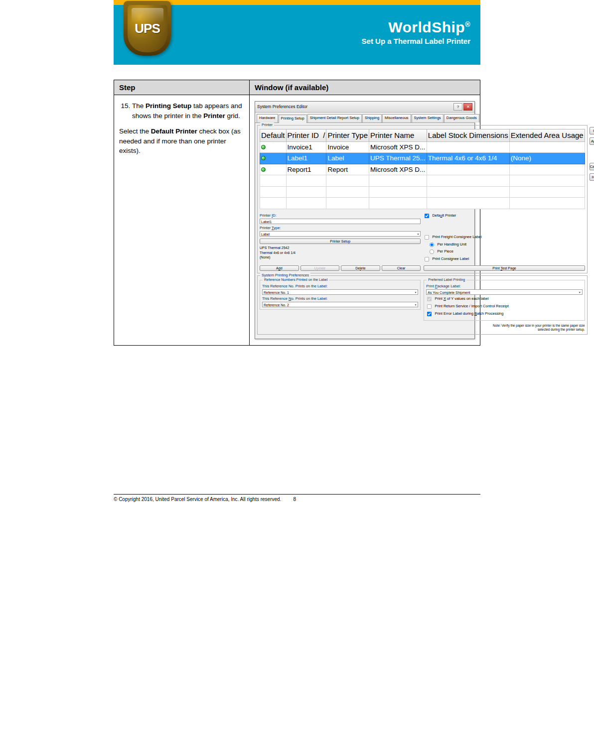UPS
WorldShip®
Set Up a Thermal Label Printer
| Step | Window (if available) |
| --- | --- |
| The Printing Setup tab appears and shows the printer in the Printer grid. Select the Default Printer check box (as needed and if more than one printer exists). | System Preferences Editor ? ✕ Hardware Printing Setup Shipment Detail Report Setup Shipping Miscellaneous System Settings Dangerous Goods Printer / Default / Printer ID / / Printer Type / Printer Name / Label Stock Dimensions / Extended Area Usage / / --- / --- / --- / --- / --- / --- / / / Invoice1 / Invoice / Microsoft XPS D... / / / / / Label1 / Label / UPS Thermal 25... / Thermal 4x6 or 4x6 1/4 / (None) / / / Report1 / Report / Microsoft XPS D... / / / Printer I D: Label1 Printer T ype: Label Printer Setup UPS Thermal 2542 Thermal 4x6 or 4x6 1/4 (None) Defa u lt Printer Print Freight Consignee Label Per Handling Unit Per Piece Print Consignee Label A d d Update De l ete Clear Print T est Page System Printing Preferences Reference Numbers Printed on the Label This Reference No. Prints on the Label: Reference No. 1 This Reference N o. Prints on the Label: Reference No. 2 Preferred Label Printing Print P ackage Label: As You Complete Shipment Print X of Y values on each label Print Return Service / Import Control Receipt Print Error Label during B atch Processing Note: Verify the paper size in your printer is the same paper size selected during the printer setup. OK Apply Cancel Help |
© Copyright 2016, United Parcel Service of America, Inc. All rights reserved.8